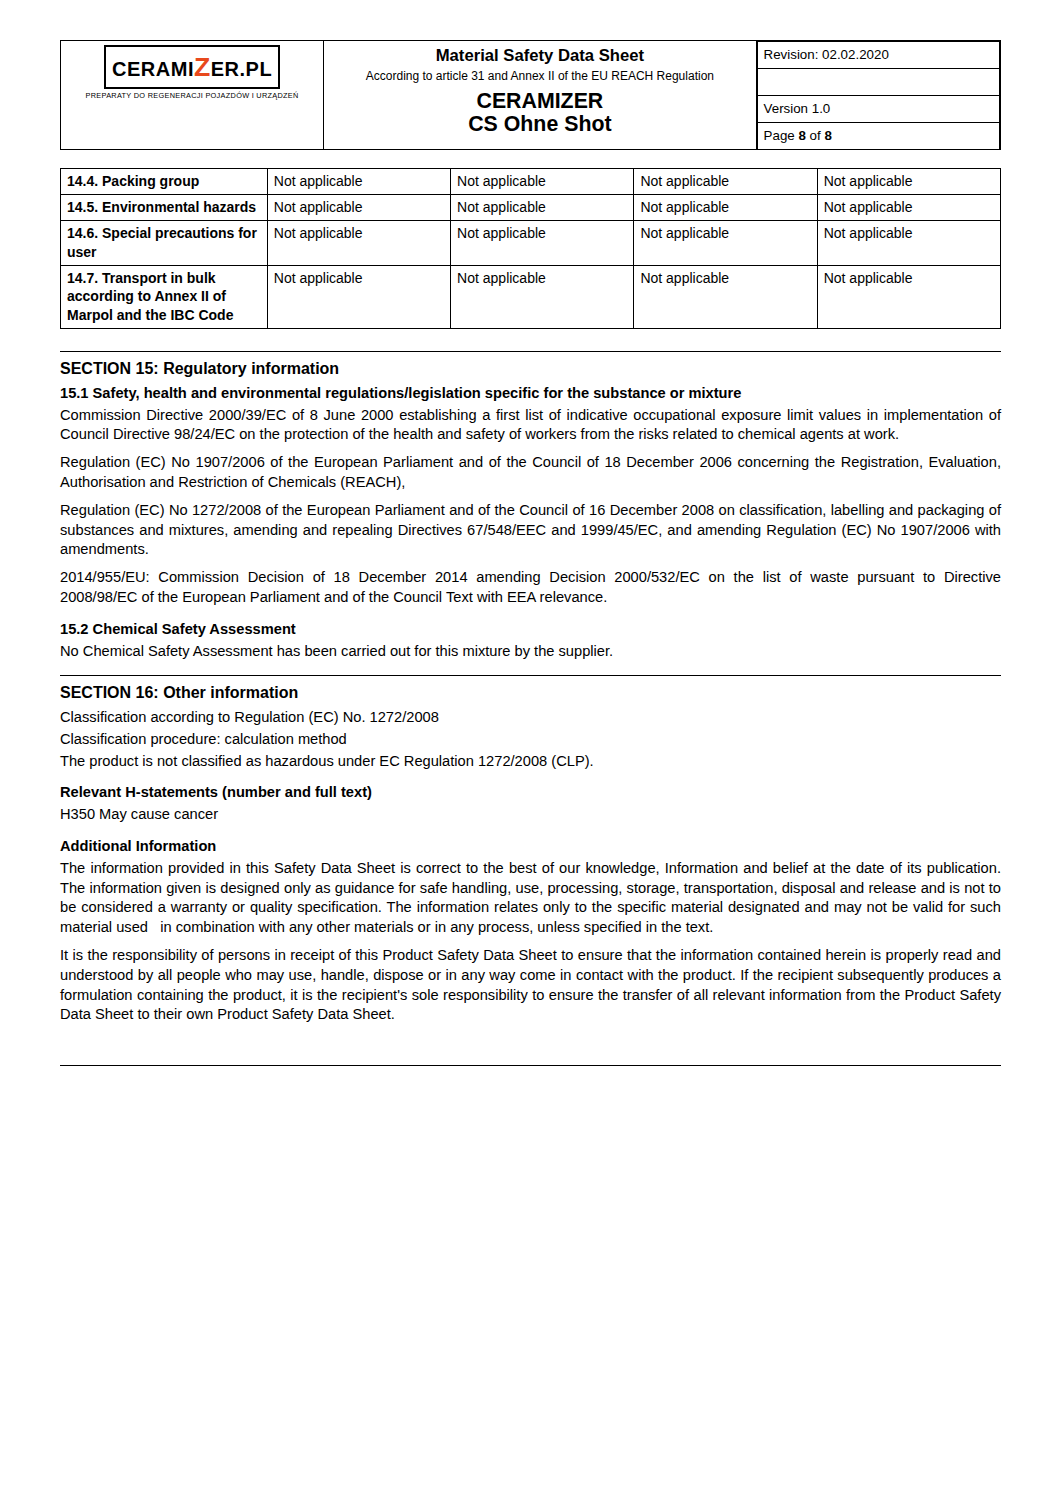| CERAMI Z ER.PL PREPARATY DO REGENERACJI POJAZDÓW I URZĄDZEŃ | Material Safety Data Sheet According to article 31 and Annex II of the EU REACH Regulation CERAMIZER CS Ohne Shot | / Revision: 02.02.2020 / / Version 1.0 / / Page 8 of 8 / |
| 14.4. Packing group | Not applicable | Not applicable | Not applicable | Not applicable |
| 14.5. Environmental hazards | Not applicable | Not applicable | Not applicable | Not applicable |
| 14.6. Special precautions for user | Not applicable | Not applicable | Not applicable | Not applicable |
| 14.7. Transport in bulk according to Annex II of Marpol and the IBC Code | Not applicable | Not applicable | Not applicable | Not applicable |
SECTION 15: Regulatory information
15.1 Safety, health and environmental regulations/legislation specific for the substance or mixture
Commission Directive 2000/39/EC of 8 June 2000 establishing a first list of indicative occupational exposure limit values in implementation of Council Directive 98/24/EC on the protection of the health and safety of workers from the risks related to chemical agents at work.
Regulation (EC) No 1907/2006 of the European Parliament and of the Council of 18 December 2006 concerning the Registration, Evaluation, Authorisation and Restriction of Chemicals (REACH),
Regulation (EC) No 1272/2008 of the European Parliament and of the Council of 16 December 2008 on classification, labelling and packaging of substances and mixtures, amending and repealing Directives 67/548/EEC and 1999/45/EC, and amending Regulation (EC) No 1907/2006 with amendments.
2014/955/EU: Commission Decision of 18 December 2014 amending Decision 2000/532/EC on the list of waste pursuant to Directive 2008/98/EC of the European Parliament and of the Council Text with EEA relevance.
15.2 Chemical Safety Assessment
No Chemical Safety Assessment has been carried out for this mixture by the supplier.
SECTION 16: Other information
Classification according to Regulation (EC) No. 1272/2008
Classification procedure: calculation method
The product is not classified as hazardous under EC Regulation 1272/2008 (CLP).
Relevant H-statements (number and full text)
H350 May cause cancer
Additional Information
The information provided in this Safety Data Sheet is correct to the best of our knowledge, Information and belief at the date of its publication. The information given is designed only as guidance for safe handling, use, processing, storage, transportation, disposal and release and is not to be considered a warranty or quality specification. The information relates only to the specific material designated and may not be valid for such material used in combination with any other materials or in any process, unless specified in the text.
It is the responsibility of persons in receipt of this Product Safety Data Sheet to ensure that the information contained herein is properly read and understood by all people who may use, handle, dispose or in any way come in contact with the product. If the recipient subsequently produces a formulation containing the product, it is the recipient's sole responsibility to ensure the transfer of all relevant information from the Product Safety Data Sheet to their own Product Safety Data Sheet.